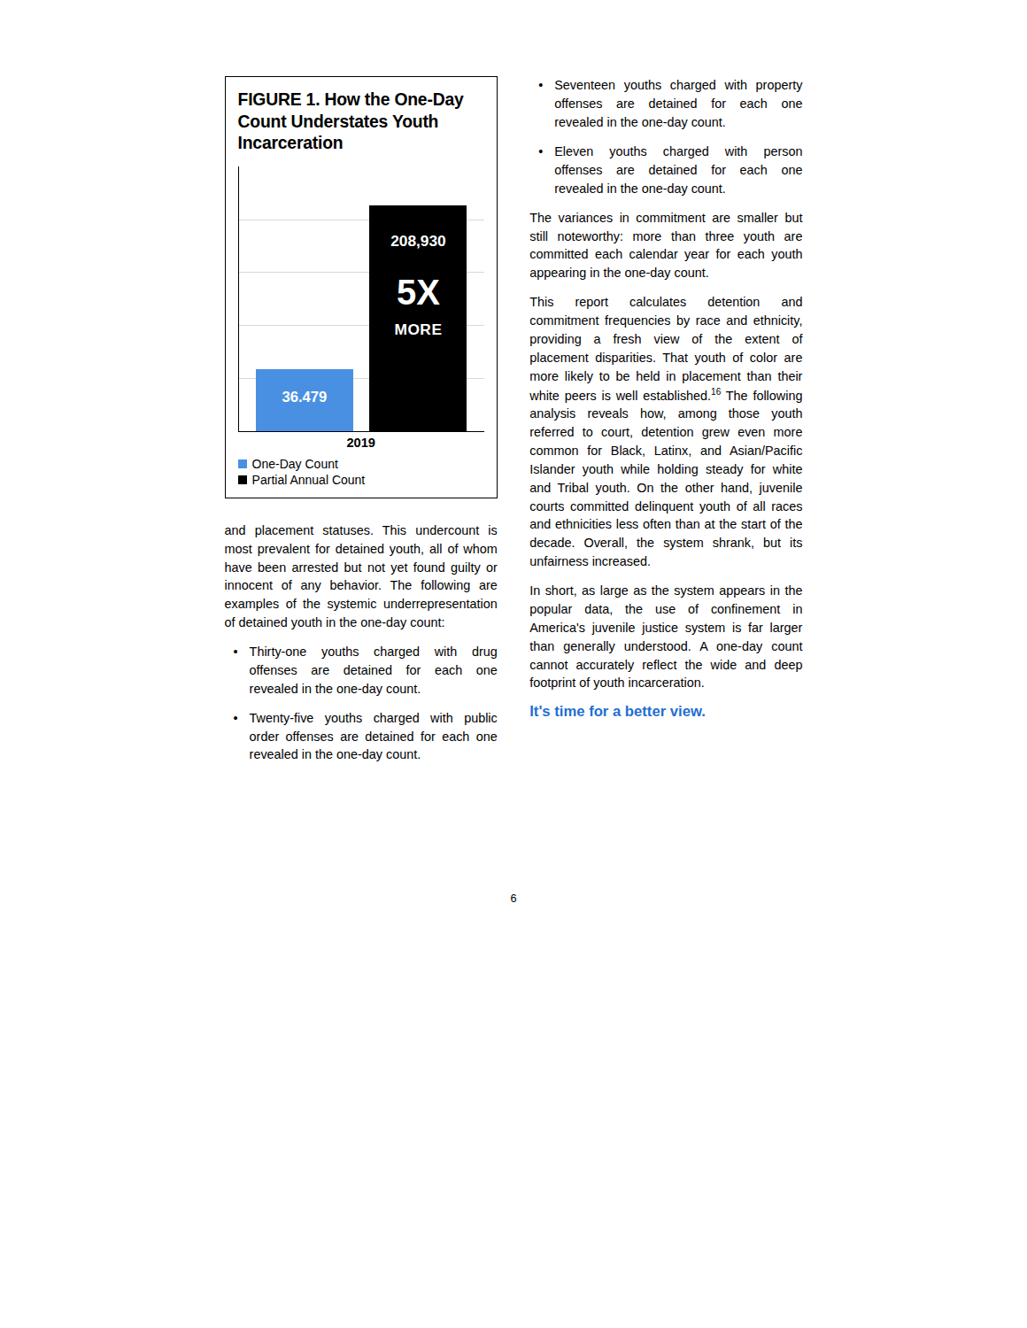FIGURE 1. How the One-Day Count Understates Youth Incarceration
36.479
208,930
5X
MORE
2019
One-Day Count
Partial Annual Count
and placement statuses. This undercount is most prevalent for detained youth, all of whom have been arrested but not yet found guilty or innocent of any behavior. The following are examples of the systemic underrepresentation of detained youth in the one-day count:
Thirty-one youths charged with drug offenses are detained for each one revealed in the one-day count.
Twenty-five youths charged with public order offenses are detained for each one revealed in the one-day count.
Seventeen youths charged with property offenses are detained for each one revealed in the one-day count.
Eleven youths charged with person offenses are detained for each one revealed in the one-day count.
The variances in commitment are smaller but still noteworthy: more than three youth are committed each calendar year for each youth appearing in the one-day count.
This report calculates detention and commitment frequencies by race and ethnicity, providing a fresh view of the extent of placement disparities. That youth of color are more likely to be held in placement than their white peers is well established.16 The following analysis reveals how, among those youth referred to court, detention grew even more common for Black, Latinx, and Asian/Pacific Islander youth while holding steady for white and Tribal youth. On the other hand, juvenile courts committed delinquent youth of all races and ethnicities less often than at the start of the decade. Overall, the system shrank, but its unfairness increased.
In short, as large as the system appears in the popular data, the use of confinement in America's juvenile justice system is far larger than generally understood. A one-day count cannot accurately reflect the wide and deep footprint of youth incarceration.
It's time for a better view.
6